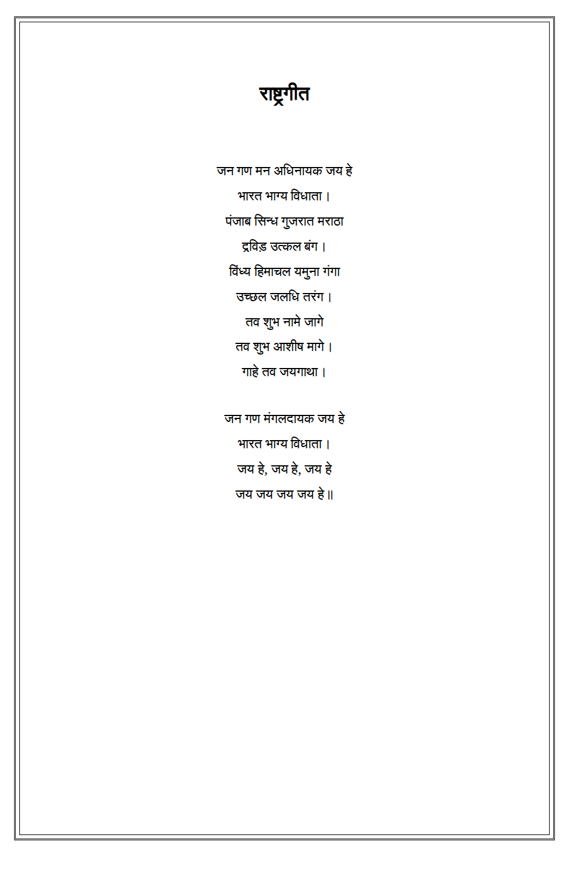राष्ट्रगीत
जन गण मन अधिनायक जय हे
भारत भाग्य विधाता।
पंजाब सिन्ध गुजरात मराठा
द्रविड़ उत्कल बंग।
विंध्य हिमाचल यमुना गंगा
उच्छल जलधि तरंग।
तव शुभ नामे जागे
तव शुभ आशीष मागे।
गाहे तव जयगाथा।
जन गण मंगलदायक जय हे
भारत भाग्य विधाता।
जय हे, जय हे, जय हे
जय जय जय जय हे॥